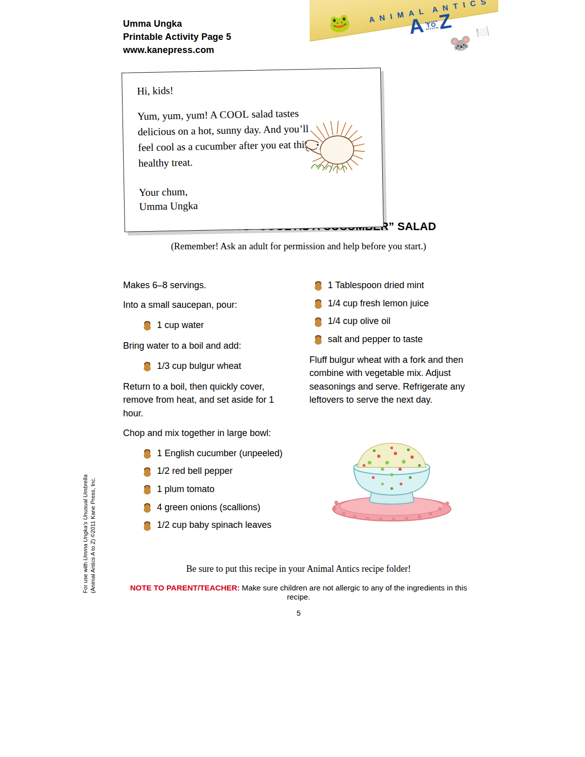A N I M A L A N T I C S
ATOZ
🐸
🐭
🍽️
Umma Ungka
Printable Activity Page 5
www.kanepress.com
Hi, kids!
Yum, yum, yum! A COOL salad tastes delicious on a hot, sunny day. And you’ll feel cool as a cucumber after you eat this healthy treat.
Your chum,
Umma Ungka
UMMA UNGKA’S “COOL AS A CUCUMBER” SALAD
(Remember! Ask an adult for permission and help before you start.)
Makes 6–8 servings.
Into a small saucepan, pour:
1 cup water
Bring water to a boil and add:
1/3 cup bulgur wheat
Return to a boil, then quickly cover, remove from heat, and set aside for 1 hour.
Chop and mix together in large bowl:
1 English cucumber (unpeeled)
1/2 red bell pepper
1 plum tomato
4 green onions (scallions)
1/2 cup baby spinach leaves
1 Tablespoon dried mint
1/4 cup fresh lemon juice
1/4 cup olive oil
salt and pepper to taste
Fluff bulgur wheat with a fork and then combine with vegetable mix. Adjust seasonings and serve. Refrigerate any leftovers to serve the next day.
Be sure to put this recipe in your Animal Antics recipe folder!
NOTE TO PARENT/TEACHER: Make sure children are not allergic to any of the ingredients in this recipe.
5
For use with Umma Ungka’s Unusual Umbrella
(Animal Antics A to Z) ©2011 Kane Press, Inc.